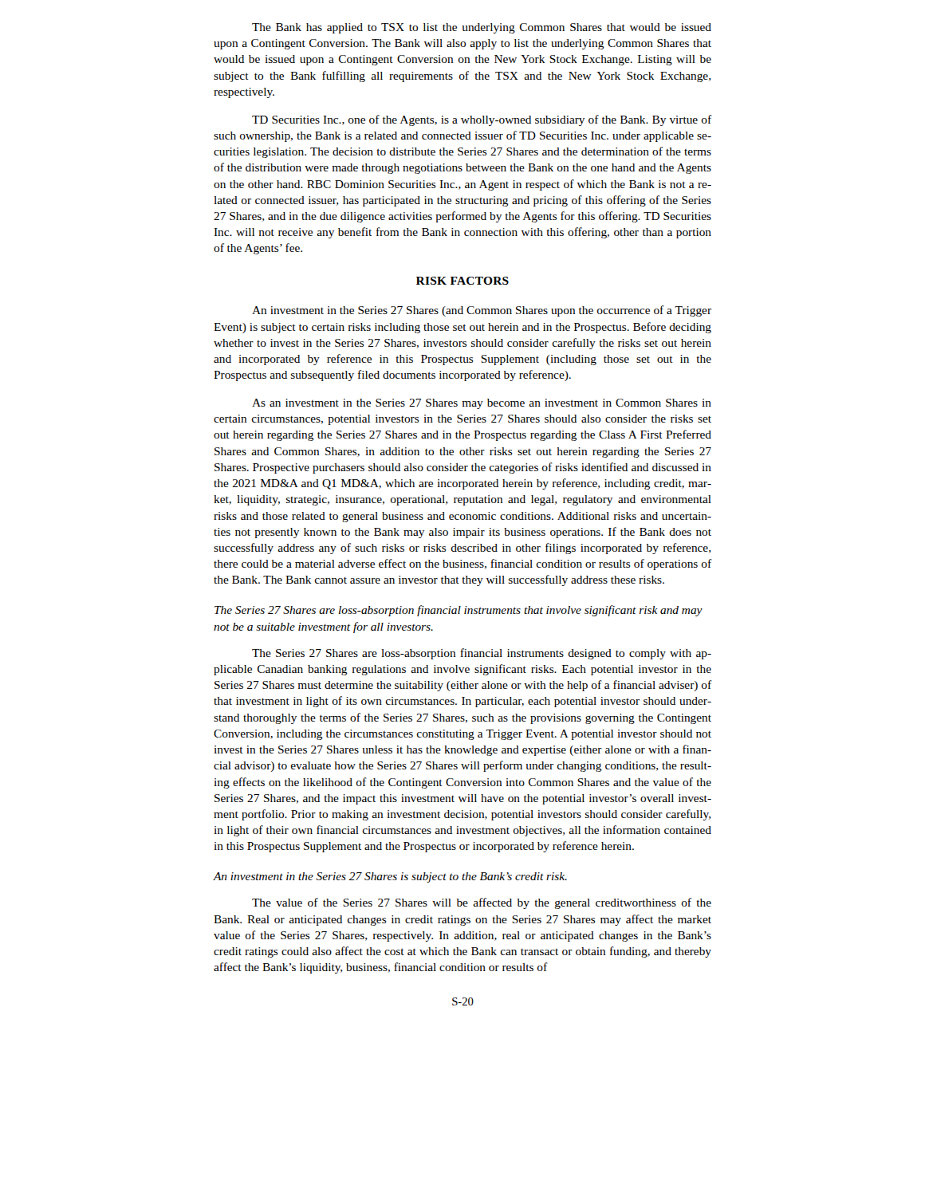The Bank has applied to TSX to list the underlying Common Shares that would be issued upon a Contingent Conversion. The Bank will also apply to list the underlying Common Shares that would be issued upon a Contingent Conversion on the New York Stock Exchange. Listing will be subject to the Bank fulfilling all requirements of the TSX and the New York Stock Exchange, respectively.
TD Securities Inc., one of the Agents, is a wholly-owned subsidiary of the Bank. By virtue of such ownership, the Bank is a related and connected issuer of TD Securities Inc. under applicable securities legislation. The decision to distribute the Series 27 Shares and the determination of the terms of the distribution were made through negotiations between the Bank on the one hand and the Agents on the other hand. RBC Dominion Securities Inc., an Agent in respect of which the Bank is not a related or connected issuer, has participated in the structuring and pricing of this offering of the Series 27 Shares, and in the due diligence activities performed by the Agents for this offering. TD Securities Inc. will not receive any benefit from the Bank in connection with this offering, other than a portion of the Agents’ fee.
RISK FACTORS
An investment in the Series 27 Shares (and Common Shares upon the occurrence of a Trigger Event) is subject to certain risks including those set out herein and in the Prospectus. Before deciding whether to invest in the Series 27 Shares, investors should consider carefully the risks set out herein and incorporated by reference in this Prospectus Supplement (including those set out in the Prospectus and subsequently filed documents incorporated by reference).
As an investment in the Series 27 Shares may become an investment in Common Shares in certain circumstances, potential investors in the Series 27 Shares should also consider the risks set out herein regarding the Series 27 Shares and in the Prospectus regarding the Class A First Preferred Shares and Common Shares, in addition to the other risks set out herein regarding the Series 27 Shares. Prospective purchasers should also consider the categories of risks identified and discussed in the 2021 MD&A and Q1 MD&A, which are incorporated herein by reference, including credit, market, liquidity, strategic, insurance, operational, reputation and legal, regulatory and environmental risks and those related to general business and economic conditions. Additional risks and uncertainties not presently known to the Bank may also impair its business operations. If the Bank does not successfully address any of such risks or risks described in other filings incorporated by reference, there could be a material adverse effect on the business, financial condition or results of operations of the Bank. The Bank cannot assure an investor that they will successfully address these risks.
The Series 27 Shares are loss-absorption financial instruments that involve significant risk and may not be a suitable investment for all investors.
The Series 27 Shares are loss-absorption financial instruments designed to comply with applicable Canadian banking regulations and involve significant risks. Each potential investor in the Series 27 Shares must determine the suitability (either alone or with the help of a financial adviser) of that investment in light of its own circumstances. In particular, each potential investor should understand thoroughly the terms of the Series 27 Shares, such as the provisions governing the Contingent Conversion, including the circumstances constituting a Trigger Event. A potential investor should not invest in the Series 27 Shares unless it has the knowledge and expertise (either alone or with a financial advisor) to evaluate how the Series 27 Shares will perform under changing conditions, the resulting effects on the likelihood of the Contingent Conversion into Common Shares and the value of the Series 27 Shares, and the impact this investment will have on the potential investor’s overall investment portfolio. Prior to making an investment decision, potential investors should consider carefully, in light of their own financial circumstances and investment objectives, all the information contained in this Prospectus Supplement and the Prospectus or incorporated by reference herein.
An investment in the Series 27 Shares is subject to the Bank’s credit risk.
The value of the Series 27 Shares will be affected by the general creditworthiness of the Bank. Real or anticipated changes in credit ratings on the Series 27 Shares may affect the market value of the Series 27 Shares, respectively. In addition, real or anticipated changes in the Bank’s credit ratings could also affect the cost at which the Bank can transact or obtain funding, and thereby affect the Bank’s liquidity, business, financial condition or results of
S-20